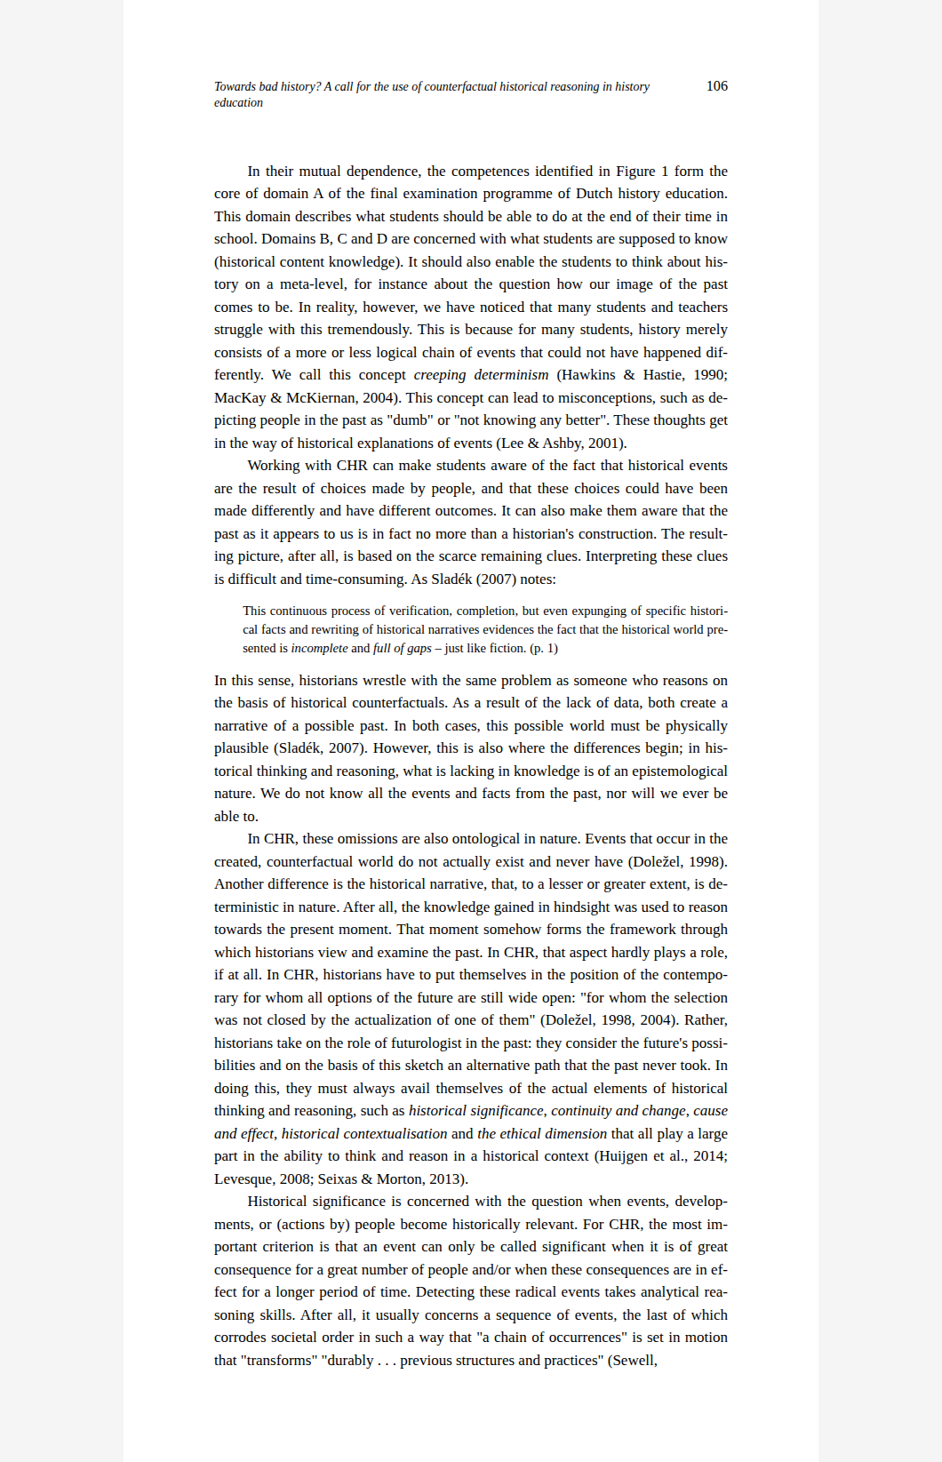Towards bad history? A call for the use of counterfactual historical reasoning in history education
106
In their mutual dependence, the competences identified in Figure 1 form the core of domain A of the final examination programme of Dutch history education. This domain describes what students should be able to do at the end of their time in school. Domains B, C and D are concerned with what students are supposed to know (historical content knowledge). It should also enable the students to think about history on a meta-level, for instance about the question how our image of the past comes to be. In reality, however, we have noticed that many students and teachers struggle with this tremendously. This is because for many students, history merely consists of a more or less logical chain of events that could not have happened differently. We call this concept creeping determinism (Hawkins & Hastie, 1990; MacKay & McKiernan, 2004). This concept can lead to misconceptions, such as depicting people in the past as "dumb" or "not knowing any better". These thoughts get in the way of historical explanations of events (Lee & Ashby, 2001).
Working with CHR can make students aware of the fact that historical events are the result of choices made by people, and that these choices could have been made differently and have different outcomes. It can also make them aware that the past as it appears to us is in fact no more than a historian's construction. The resulting picture, after all, is based on the scarce remaining clues. Interpreting these clues is difficult and time-consuming. As Sladék (2007) notes:
This continuous process of verification, completion, but even expunging of specific historical facts and rewriting of historical narratives evidences the fact that the historical world presented is incomplete and full of gaps – just like fiction. (p. 1)
In this sense, historians wrestle with the same problem as someone who reasons on the basis of historical counterfactuals. As a result of the lack of data, both create a narrative of a possible past. In both cases, this possible world must be physically plausible (Sladék, 2007). However, this is also where the differences begin; in historical thinking and reasoning, what is lacking in knowledge is of an epistemological nature. We do not know all the events and facts from the past, nor will we ever be able to.
In CHR, these omissions are also ontological in nature. Events that occur in the created, counterfactual world do not actually exist and never have (Doležel, 1998). Another difference is the historical narrative, that, to a lesser or greater extent, is deterministic in nature. After all, the knowledge gained in hindsight was used to reason towards the present moment. That moment somehow forms the framework through which historians view and examine the past. In CHR, that aspect hardly plays a role, if at all. In CHR, historians have to put themselves in the position of the contemporary for whom all options of the future are still wide open: "for whom the selection was not closed by the actualization of one of them" (Doležel, 1998, 2004). Rather, historians take on the role of futurologist in the past: they consider the future's possibilities and on the basis of this sketch an alternative path that the past never took. In doing this, they must always avail themselves of the actual elements of historical thinking and reasoning, such as historical significance, continuity and change, cause and effect, historical contextualisation and the ethical dimension that all play a large part in the ability to think and reason in a historical context (Huijgen et al., 2014; Levesque, 2008; Seixas & Morton, 2013).
Historical significance is concerned with the question when events, developments, or (actions by) people become historically relevant. For CHR, the most important criterion is that an event can only be called significant when it is of great consequence for a great number of people and/or when these consequences are in effect for a longer period of time. Detecting these radical events takes analytical reasoning skills. After all, it usually concerns a sequence of events, the last of which corrodes societal order in such a way that "a chain of occurrences" is set in motion that "transforms" "durably . . . previous structures and practices" (Sewell,